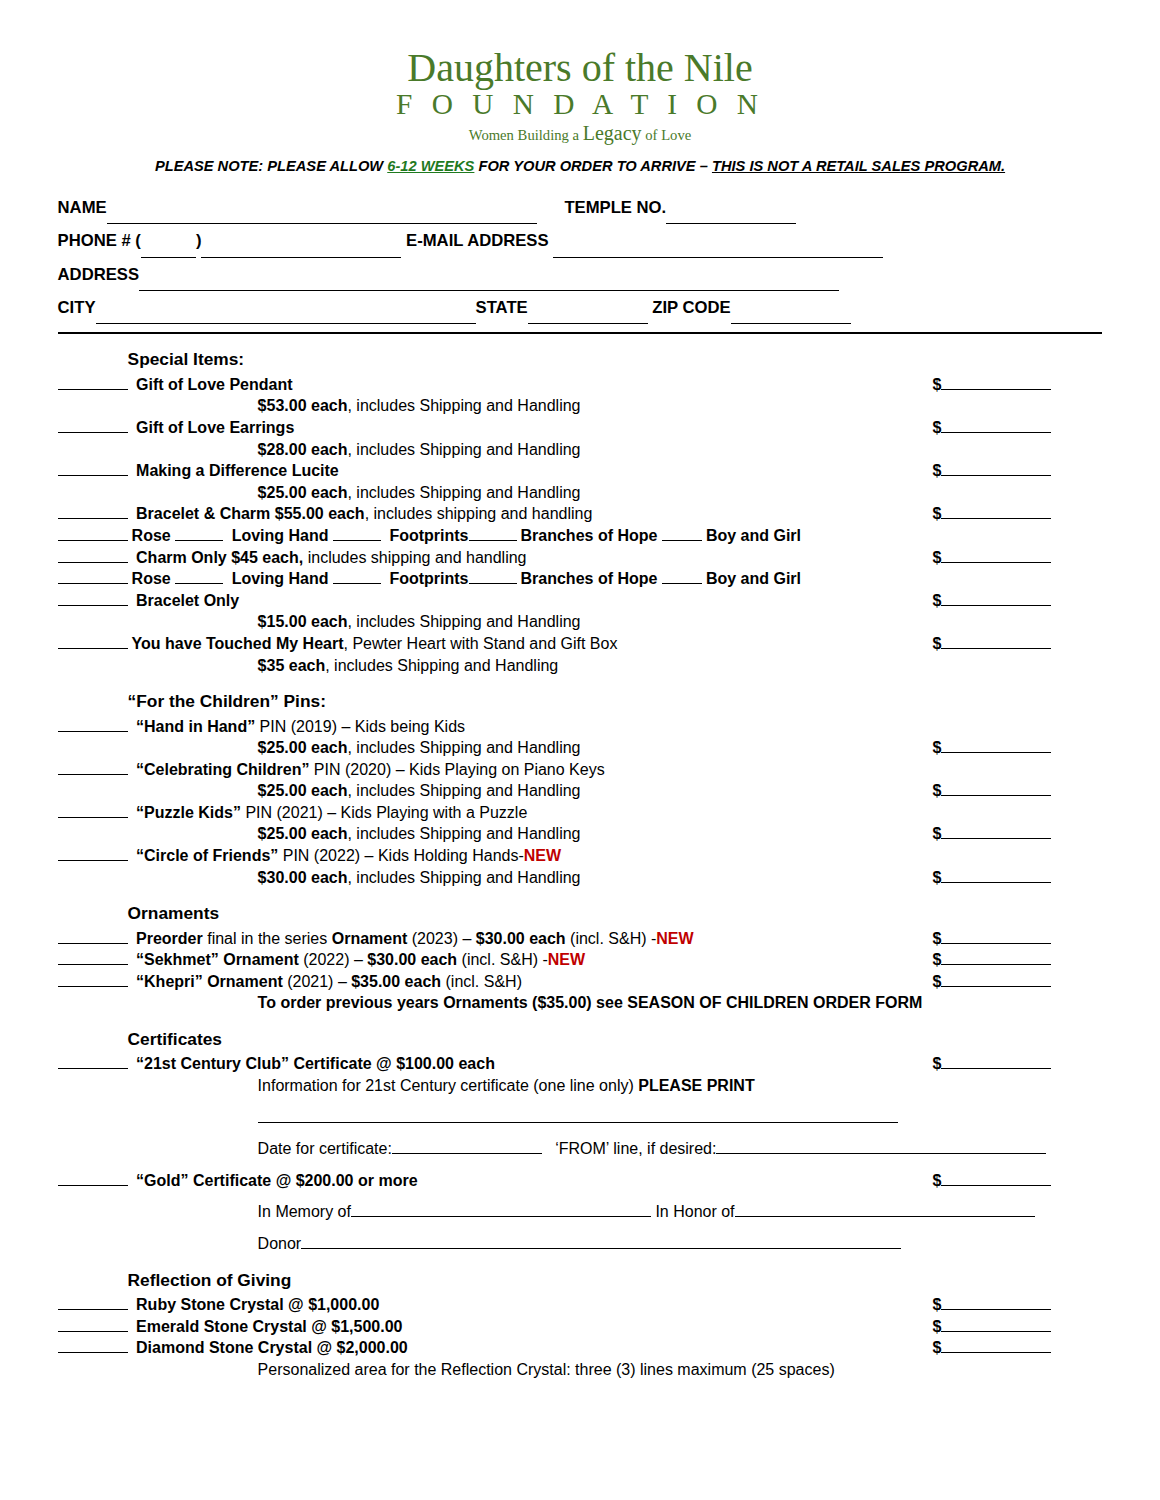Daughters of the Nile
F O U N D A T I O N
Women Building a Legacy of Love
PLEASE NOTE: PLEASE ALLOW 6-12 WEEKS FOR YOUR ORDER TO ARRIVE – THIS IS NOT A RETAIL SALES PROGRAM.
NAME TEMPLE NO.
PHONE # ( ) E-MAIL ADDRESS
ADDRESS
CITY STATE ZIP CODE
Special Items:
| Gift of Love Pendant | $ |
| $53.00 each , includes Shipping and Handling | |
| Gift of Love Earrings | $ |
| $28.00 each , includes Shipping and Handling | |
| Making a Difference Lucite | $ |
| $25.00 each , includes Shipping and Handling | |
| Bracelet & Charm $55.00 each , includes shipping and handling | $ |
| Rose Loving Hand Footprints Branches of Hope Boy and Girl | |
| Charm Only $45 each, includes shipping and handling | $ |
| Rose Loving Hand Footprints Branches of Hope Boy and Girl | |
| Bracelet Only | $ |
| $15.00 each , includes Shipping and Handling | |
| You have Touched My Heart , Pewter Heart with Stand and Gift Box | $ |
| $35 each , includes Shipping and Handling | |
“For the Children” Pins:
| “Hand in Hand” PIN (2019) – Kids being Kids | |
| $25.00 each , includes Shipping and Handling | $ |
| “Celebrating Children” PIN (2020) – Kids Playing on Piano Keys | |
| $25.00 each , includes Shipping and Handling | $ |
| “Puzzle Kids” PIN (2021) – Kids Playing with a Puzzle | |
| $25.00 each , includes Shipping and Handling | $ |
| “Circle of Friends” PIN (2022) – Kids Holding Hands- NEW | |
| $30.00 each , includes Shipping and Handling | $ |
Ornaments
| Preorder final in the series Ornament (2023) – $30.00 each (incl. S&H) - NEW | $ |
| “Sekhmet” Ornament (2022) – $30.00 each (incl. S&H) - NEW | $ |
| “Khepri” Ornament (2021) – $35.00 each (incl. S&H) | $ |
To order previous years Ornaments ($35.00) see SEASON OF CHILDREN ORDER FORM
Certificates
| “21st Century Club” Certificate @ $100.00 each | $ |
Information for 21st Century certificate (one line only) PLEASE PRINT
Date for certificate: ‘FROM’ line, if desired:
| “Gold” Certificate @ $200.00 or more | $ |
In Memory of In Honor of
Donor
Reflection of Giving
| Ruby Stone Crystal @ $1,000.00 | $ |
| Emerald Stone Crystal @ $1,500.00 | $ |
| Diamond Stone Crystal @ $2,000.00 | $ |
Personalized area for the Reflection Crystal: three (3) lines maximum (25 spaces)